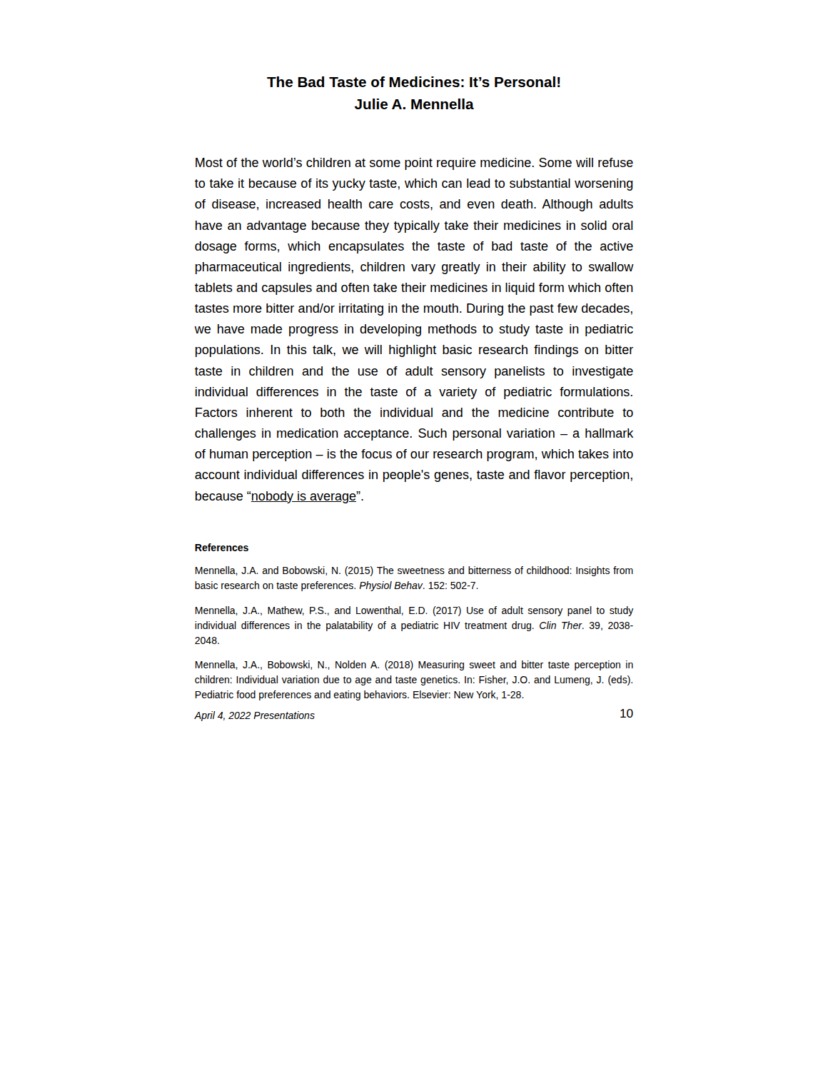The Bad Taste of Medicines: It’s Personal!
Julie A. Mennella
Most of the world’s children at some point require medicine. Some will refuse to take it because of its yucky taste, which can lead to substantial worsening of disease, increased health care costs, and even death. Although adults have an advantage because they typically take their medicines in solid oral dosage forms, which encapsulates the taste of bad taste of the active pharmaceutical ingredients, children vary greatly in their ability to swallow tablets and capsules and often take their medicines in liquid form which often tastes more bitter and/or irritating in the mouth. During the past few decades, we have made progress in developing methods to study taste in pediatric populations. In this talk, we will highlight basic research findings on bitter taste in children and the use of adult sensory panelists to investigate individual differences in the taste of a variety of pediatric formulations. Factors inherent to both the individual and the medicine contribute to challenges in medication acceptance. Such personal variation – a hallmark of human perception – is the focus of our research program, which takes into account individual differences in people's genes, taste and flavor perception, because “nobody is average”.
References
Mennella, J.A. and Bobowski, N. (2015) The sweetness and bitterness of childhood: Insights from basic research on taste preferences. Physiol Behav. 152: 502-7.
Mennella, J.A., Mathew, P.S., and Lowenthal, E.D. (2017) Use of adult sensory panel to study individual differences in the palatability of a pediatric HIV treatment drug. Clin Ther. 39, 2038- 2048.
Mennella, J.A., Bobowski, N., Nolden A. (2018) Measuring sweet and bitter taste perception in children: Individual variation due to age and taste genetics. In: Fisher, J.O. and Lumeng, J. (eds). Pediatric food preferences and eating behaviors. Elsevier: New York, 1-28.
April 4, 2022 Presentations
10